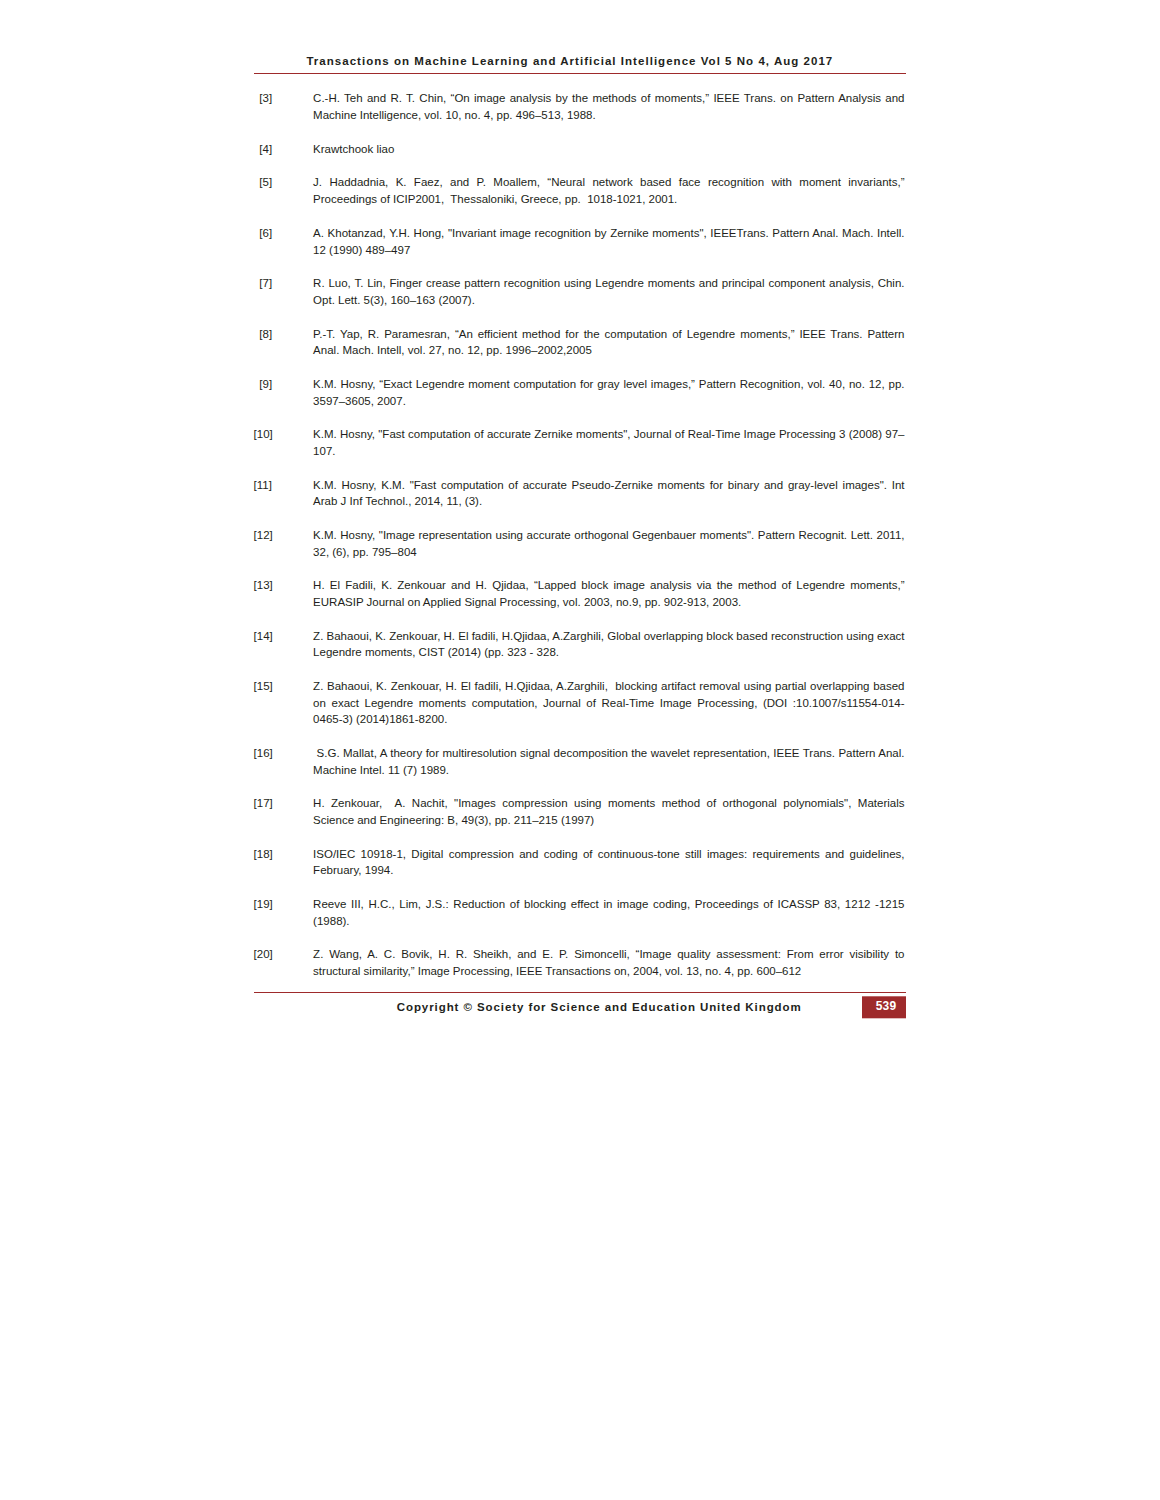Transactions on Machine Learning and Artificial Intelligence Vol 5 No 4, Aug 2017
[3]
C.-H. Teh and R. T. Chin, “On image analysis by the methods of moments,” IEEE Trans. on Pattern Analysis and Machine Intelligence, vol. 10, no. 4, pp. 496–513, 1988.
[4]
Krawtchook liao
[5]
J. Haddadnia, K. Faez, and P. Moallem, “Neural network based face recognition with moment invariants,” Proceedings of ICIP2001, Thessaloniki, Greece, pp. 1018-1021, 2001.
[6]
A. Khotanzad, Y.H. Hong, "Invariant image recognition by Zernike moments", IEEETrans. Pattern Anal. Mach. Intell. 12 (1990) 489–497
[7]
R. Luo, T. Lin, Finger crease pattern recognition using Legendre moments and principal component analysis, Chin. Opt. Lett. 5(3), 160–163 (2007).
[8]
P.-T. Yap, R. Paramesran, “An efficient method for the computation of Legendre moments,” IEEE Trans. Pattern Anal. Mach. Intell, vol. 27, no. 12, pp. 1996–2002,2005
[9]
K.M. Hosny, “Exact Legendre moment computation for gray level images,” Pattern Recognition, vol. 40, no. 12, pp. 3597–3605, 2007.
[10]
K.M. Hosny, "Fast computation of accurate Zernike moments", Journal of Real-Time Image Processing 3 (2008) 97–107.
[11]
K.M. Hosny, K.M. "Fast computation of accurate Pseudo-Zernike moments for binary and gray-level images". Int Arab J Inf Technol., 2014, 11, (3).
[12]
K.M. Hosny, "Image representation using accurate orthogonal Gegenbauer moments". Pattern Recognit. Lett. 2011, 32, (6), pp. 795–804
[13]
H. El Fadili, K. Zenkouar and H. Qjidaa, “Lapped block image analysis via the method of Legendre moments,” EURASIP Journal on Applied Signal Processing, vol. 2003, no.9, pp. 902-913, 2003.
[14]
Z. Bahaoui, K. Zenkouar, H. El fadili, H.Qjidaa, A.Zarghili, Global overlapping block based reconstruction using exact Legendre moments, CIST (2014) (pp. 323 - 328.
[15]
Z. Bahaoui, K. Zenkouar, H. El fadili, H.Qjidaa, A.Zarghili, blocking artifact removal using partial overlapping based on exact Legendre moments computation, Journal of Real-Time Image Processing, (DOI :10.1007/s11554-014-0465-3) (2014)1861-8200.
[16]
S.G. Mallat, A theory for multiresolution signal decomposition the wavelet representation, IEEE Trans. Pattern Anal. Machine Intel. 11 (7) 1989.
[17]
H. Zenkouar, A. Nachit, "Images compression using moments method of orthogonal polynomials", Materials Science and Engineering: B, 49(3), pp. 211–215 (1997)
[18]
ISO/IEC 10918-1, Digital compression and coding of continuous-tone still images: requirements and guidelines, February, 1994.
[19]
Reeve III, H.C., Lim, J.S.: Reduction of blocking effect in image coding, Proceedings of ICASSP 83, 1212 -1215 (1988).
[20]
Z. Wang, A. C. Bovik, H. R. Sheikh, and E. P. Simoncelli, “Image quality assessment: From error visibility to structural similarity,” Image Processing, IEEE Transactions on, 2004, vol. 13, no. 4, pp. 600–612
Copyright © Society for Science and Education United Kingdom
539